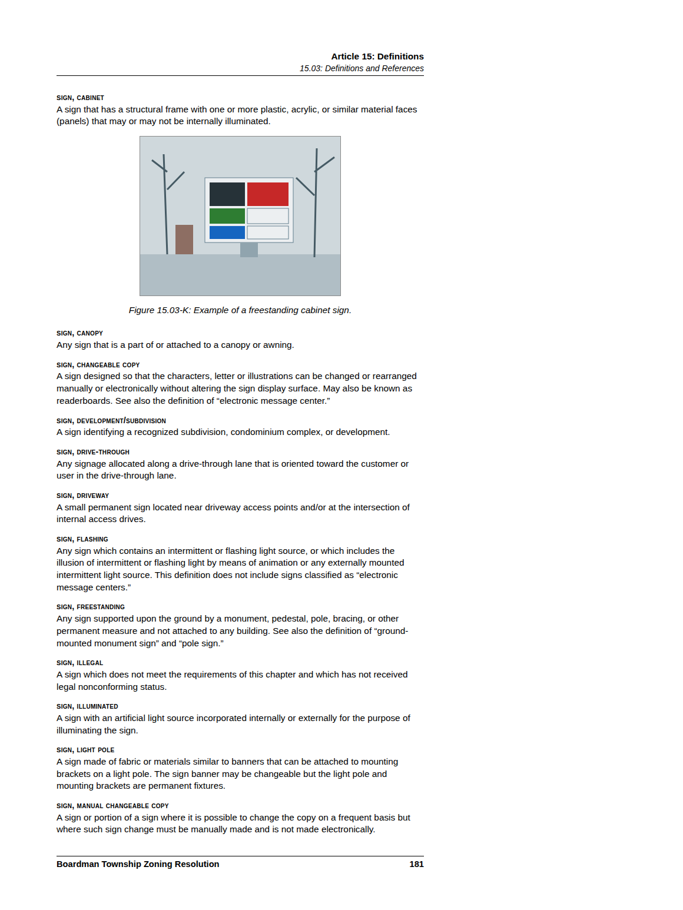Article 15: Definitions
15.03: Definitions and References
Sign, Cabinet
A sign that has a structural frame with one or more plastic, acrylic, or similar material faces (panels) that may or may not be internally illuminated.
Figure 15.03-K: Example of a freestanding cabinet sign.
Sign, Canopy
Any sign that is a part of or attached to a canopy or awning.
Sign, Changeable Copy
A sign designed so that the characters, letter or illustrations can be changed or rearranged manually or electronically without altering the sign display surface. May also be known as readerboards. See also the definition of “electronic message center.”
Sign, Development/Subdivision
A sign identifying a recognized subdivision, condominium complex, or development.
Sign, Drive-Through
Any signage allocated along a drive-through lane that is oriented toward the customer or user in the drive-through lane.
Sign, Driveway
A small permanent sign located near driveway access points and/or at the intersection of internal access drives.
Sign, Flashing
Any sign which contains an intermittent or flashing light source, or which includes the illusion of intermittent or flashing light by means of animation or any externally mounted intermittent light source. This definition does not include signs classified as “electronic message centers.”
Sign, Freestanding
Any sign supported upon the ground by a monument, pedestal, pole, bracing, or other permanent measure and not attached to any building. See also the definition of “ground-mounted monument sign” and “pole sign.”
Sign, Illegal
A sign which does not meet the requirements of this chapter and which has not received legal nonconforming status.
Sign, Illuminated
A sign with an artificial light source incorporated internally or externally for the purpose of illuminating the sign.
Sign, Light Pole
A sign made of fabric or materials similar to banners that can be attached to mounting brackets on a light pole. The sign banner may be changeable but the light pole and mounting brackets are permanent fixtures.
Sign, Manual Changeable Copy
A sign or portion of a sign where it is possible to change the copy on a frequent basis but where such sign change must be manually made and is not made electronically.
Boardman Township Zoning Resolution 181